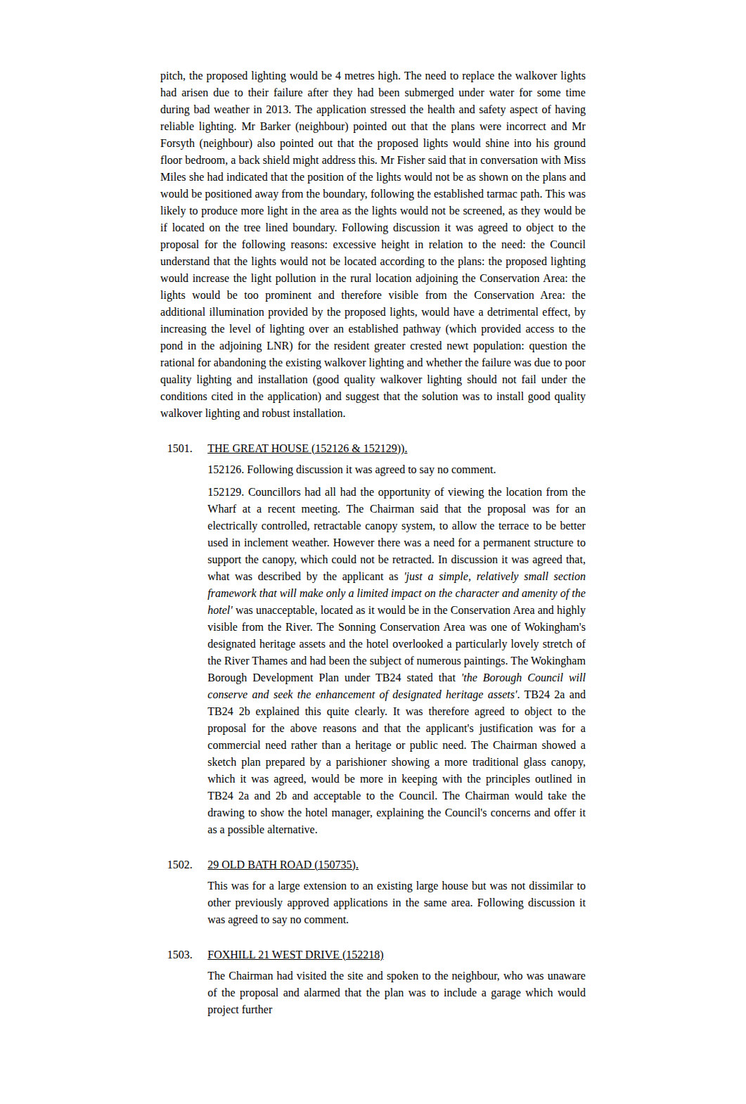pitch, the proposed lighting would be 4 metres high. The need to replace the walkover lights had arisen due to their failure after they had been submerged under water for some time during bad weather in 2013. The application stressed the health and safety aspect of having reliable lighting. Mr Barker (neighbour) pointed out that the plans were incorrect and Mr Forsyth (neighbour) also pointed out that the proposed lights would shine into his ground floor bedroom, a back shield might address this. Mr Fisher said that in conversation with Miss Miles she had indicated that the position of the lights would not be as shown on the plans and would be positioned away from the boundary, following the established tarmac path. This was likely to produce more light in the area as the lights would not be screened, as they would be if located on the tree lined boundary. Following discussion it was agreed to object to the proposal for the following reasons: excessive height in relation to the need: the Council understand that the lights would not be located according to the plans: the proposed lighting would increase the light pollution in the rural location adjoining the Conservation Area: the lights would be too prominent and therefore visible from the Conservation Area: the additional illumination provided by the proposed lights, would have a detrimental effect, by increasing the level of lighting over an established pathway (which provided access to the pond in the adjoining LNR) for the resident greater crested newt population: question the rational for abandoning the existing walkover lighting and whether the failure was due to poor quality lighting and installation (good quality walkover lighting should not fail under the conditions cited in the application) and suggest that the solution was to install good quality walkover lighting and robust installation.
1501.
THE GREAT HOUSE (152126 & 152129)).
152126. Following discussion it was agreed to say no comment.
152129. Councillors had all had the opportunity of viewing the location from the Wharf at a recent meeting. The Chairman said that the proposal was for an electrically controlled, retractable canopy system, to allow the terrace to be better used in inclement weather. However there was a need for a permanent structure to support the canopy, which could not be retracted. In discussion it was agreed that, what was described by the applicant as 'just a simple, relatively small section framework that will make only a limited impact on the character and amenity of the hotel' was unacceptable, located as it would be in the Conservation Area and highly visible from the River. The Sonning Conservation Area was one of Wokingham's designated heritage assets and the hotel overlooked a particularly lovely stretch of the River Thames and had been the subject of numerous paintings. The Wokingham Borough Development Plan under TB24 stated that 'the Borough Council will conserve and seek the enhancement of designated heritage assets'. TB24 2a and TB24 2b explained this quite clearly. It was therefore agreed to object to the proposal for the above reasons and that the applicant's justification was for a commercial need rather than a heritage or public need. The Chairman showed a sketch plan prepared by a parishioner showing a more traditional glass canopy, which it was agreed, would be more in keeping with the principles outlined in TB24 2a and 2b and acceptable to the Council. The Chairman would take the drawing to show the hotel manager, explaining the Council's concerns and offer it as a possible alternative.
1502.
29 OLD BATH ROAD (150735).
This was for a large extension to an existing large house but was not dissimilar to other previously approved applications in the same area. Following discussion it was agreed to say no comment.
1503.
FOXHILL 21 WEST DRIVE (152218)
The Chairman had visited the site and spoken to the neighbour, who was unaware of the proposal and alarmed that the plan was to include a garage which would project further